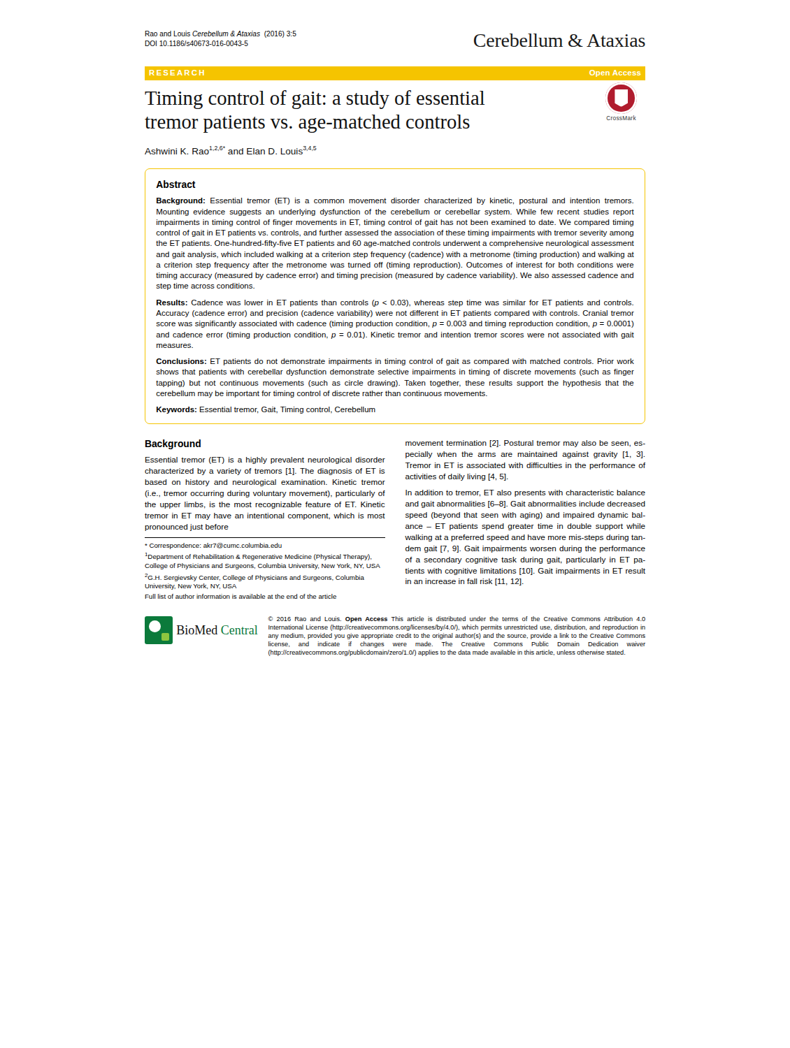Rao and Louis Cerebellum & Ataxias (2016) 3:5
DOI 10.1186/s40673-016-0043-5
Cerebellum & Ataxias
RESEARCH
Open Access
CrossMark
Timing control of gait: a study of essential
tremor patients vs. age-matched controls
Ashwini K. Rao1,2,6* and Elan D. Louis3,4,5
Abstract
Background: Essential tremor (ET) is a common movement disorder characterized by kinetic, postural and intention tremors. Mounting evidence suggests an underlying dysfunction of the cerebellum or cerebellar system. While few recent studies report impairments in timing control of finger movements in ET, timing control of gait has not been examined to date. We compared timing control of gait in ET patients vs. controls, and further assessed the association of these timing impairments with tremor severity among the ET patients. One-hundred-fifty-five ET patients and 60 age-matched controls underwent a comprehensive neurological assessment and gait analysis, which included walking at a criterion step frequency (cadence) with a metronome (timing production) and walking at a criterion step frequency after the metronome was turned off (timing reproduction). Outcomes of interest for both conditions were timing accuracy (measured by cadence error) and timing precision (measured by cadence variability). We also assessed cadence and step time across conditions.
Results: Cadence was lower in ET patients than controls (p < 0.03), whereas step time was similar for ET patients and controls. Accuracy (cadence error) and precision (cadence variability) were not different in ET patients compared with controls. Cranial tremor score was significantly associated with cadence (timing production condition, p = 0.003 and timing reproduction condition, p = 0.0001) and cadence error (timing production condition, p = 0.01). Kinetic tremor and intention tremor scores were not associated with gait measures.
Conclusions: ET patients do not demonstrate impairments in timing control of gait as compared with matched controls. Prior work shows that patients with cerebellar dysfunction demonstrate selective impairments in timing of discrete movements (such as finger tapping) but not continuous movements (such as circle drawing). Taken together, these results support the hypothesis that the cerebellum may be important for timing control of discrete rather than continuous movements.
Keywords: Essential tremor, Gait, Timing control, Cerebellum
Background
Essential tremor (ET) is a highly prevalent neurological disorder characterized by a variety of tremors [1]. The diagnosis of ET is based on history and neurological examination. Kinetic tremor (i.e., tremor occurring during voluntary movement), particularly of the upper limbs, is the most recognizable feature of ET. Kinetic tremor in ET may have an intentional component, which is most pronounced just before
* Correspondence: akr7@cumc.columbia.edu
1Department of Rehabilitation & Regenerative Medicine (Physical Therapy), College of Physicians and Surgeons, Columbia University, New York, NY, USA
2G.H. Sergievsky Center, College of Physicians and Surgeons, Columbia University, New York, NY, USA
Full list of author information is available at the end of the article
movement termination [2]. Postural tremor may also be seen, especially when the arms are maintained against gravity [1, 3]. Tremor in ET is associated with difficulties in the performance of activities of daily living [4, 5].
In addition to tremor, ET also presents with characteristic balance and gait abnormalities [6–8]. Gait abnormalities include decreased speed (beyond that seen with aging) and impaired dynamic balance – ET patients spend greater time in double support while walking at a preferred speed and have more mis-steps during tandem gait [7, 9]. Gait impairments worsen during the performance of a secondary cognitive task during gait, particularly in ET patients with cognitive limitations [10]. Gait impairments in ET result in an increase in fall risk [11, 12].
BioMed Central
© 2016 Rao and Louis. Open Access This article is distributed under the terms of the Creative Commons Attribution 4.0 International License (http://creativecommons.org/licenses/by/4.0/), which permits unrestricted use, distribution, and reproduction in any medium, provided you give appropriate credit to the original author(s) and the source, provide a link to the Creative Commons license, and indicate if changes were made. The Creative Commons Public Domain Dedication waiver (http://creativecommons.org/publicdomain/zero/1.0/) applies to the data made available in this article, unless otherwise stated.